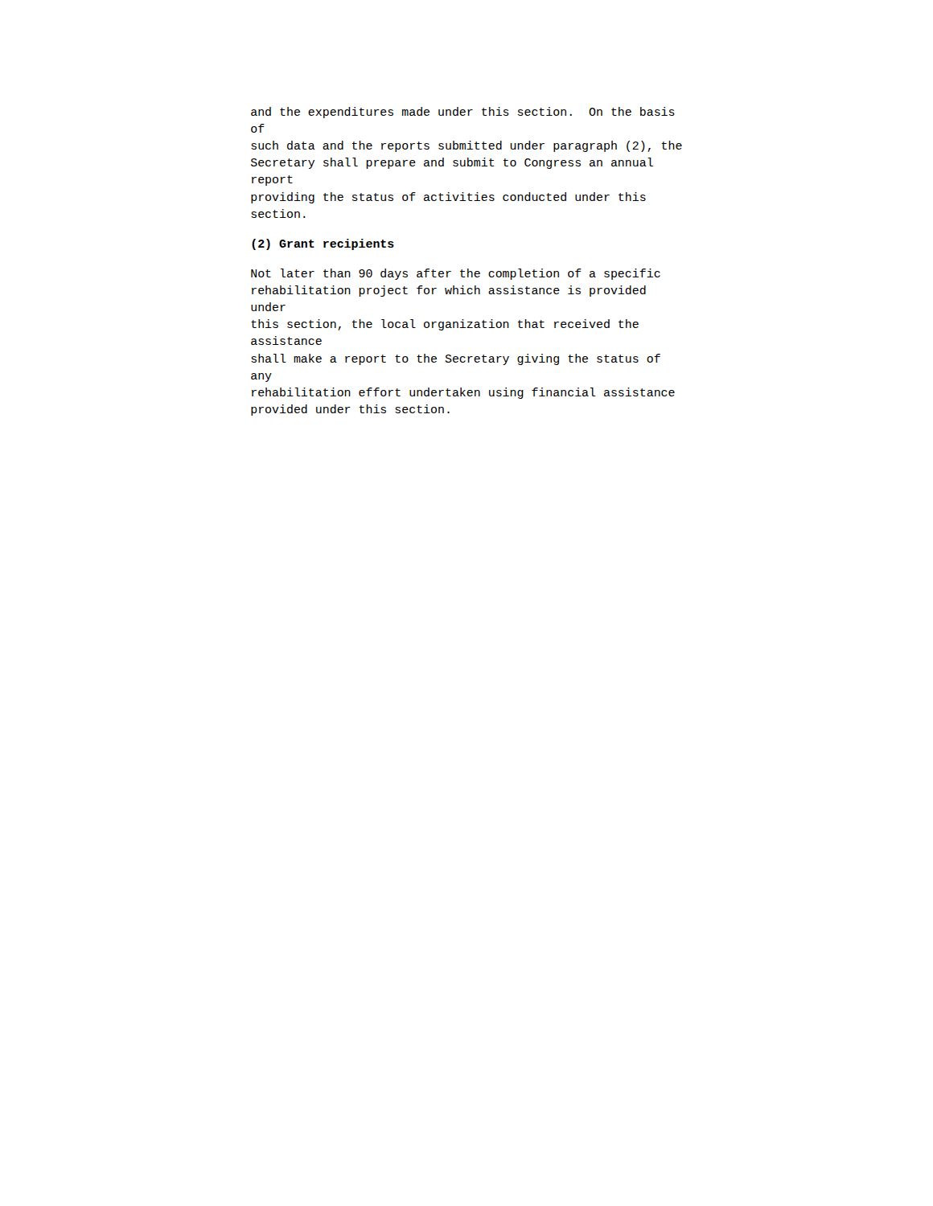and the expenditures made under this section. On the basis of such data and the reports submitted under paragraph (2), the Secretary shall prepare and submit to Congress an annual report providing the status of activities conducted under this section.
(2) Grant recipients
Not later than 90 days after the completion of a specific rehabilitation project for which assistance is provided under this section, the local organization that received the assistance shall make a report to the Secretary giving the status of any rehabilitation effort undertaken using financial assistance provided under this section.